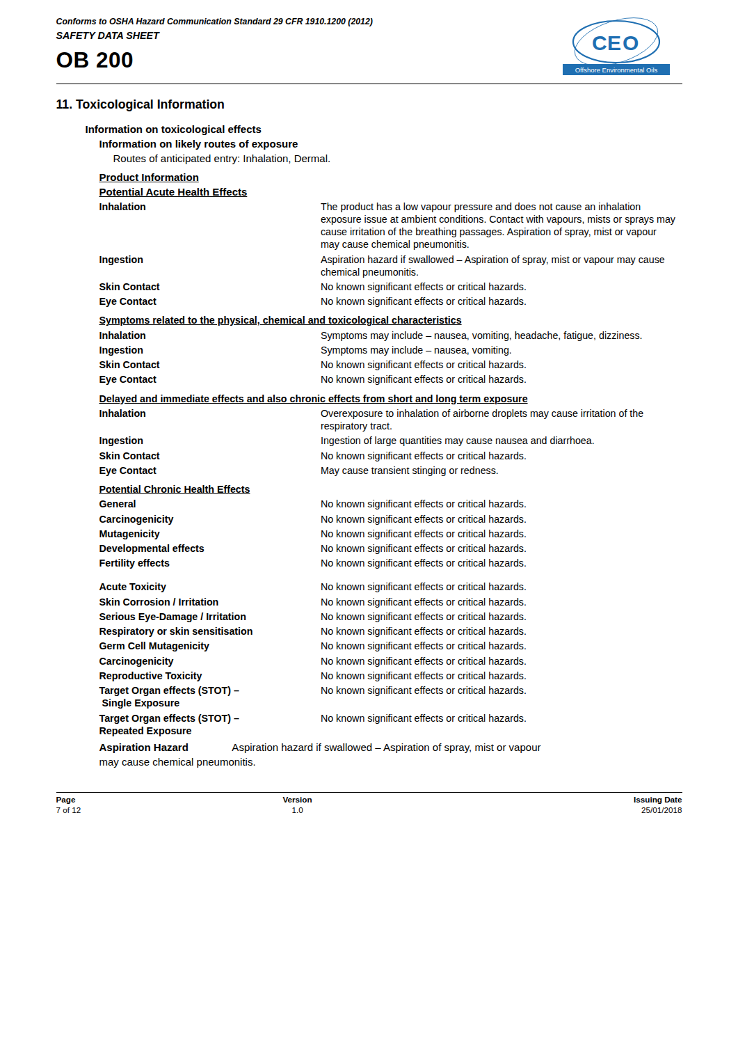Conforms to OSHA Hazard Communication Standard 29 CFR 1910.1200 (2012)
SAFETY DATA SHEET
OB 200
C E O Offshore Environmental Oils
11. Toxicological Information
Information on toxicological effects
Information on likely routes of exposure
Routes of anticipated entry: Inhalation, Dermal.
Product Information
Potential Acute Health Effects
| Inhalation | The product has a low vapour pressure and does not cause an inhalation exposure issue at ambient conditions. Contact with vapours, mists or sprays may cause irritation of the breathing passages. Aspiration of spray, mist or vapour may cause chemical pneumonitis. |
| Ingestion | Aspiration hazard if swallowed – Aspiration of spray, mist or vapour may cause chemical pneumonitis. |
| Skin Contact | No known significant effects or critical hazards. |
| Eye Contact | No known significant effects or critical hazards. |
| Symptoms related to the physical, chemical and toxicological characteristics |
| Inhalation | Symptoms may include – nausea, vomiting, headache, fatigue, dizziness. |
| Ingestion | Symptoms may include – nausea, vomiting. |
| Skin Contact | No known significant effects or critical hazards. |
| Eye Contact | No known significant effects or critical hazards. |
| Delayed and immediate effects and also chronic effects from short and long term exposure |
| Inhalation | Overexposure to inhalation of airborne droplets may cause irritation of the respiratory tract. |
| Ingestion | Ingestion of large quantities may cause nausea and diarrhoea. |
| Skin Contact | No known significant effects or critical hazards. |
| Eye Contact | May cause transient stinging or redness. |
| Potential Chronic Health Effects |
| General | No known significant effects or critical hazards. |
| Carcinogenicity | No known significant effects or critical hazards. |
| Mutagenicity | No known significant effects or critical hazards. |
| Developmental effects | No known significant effects or critical hazards. |
| Fertility effects | No known significant effects or critical hazards. |
| Acute Toxicity | No known significant effects or critical hazards. |
| Skin Corrosion / Irritation | No known significant effects or critical hazards. |
| Serious Eye-Damage / Irritation | No known significant effects or critical hazards. |
| Respiratory or skin sensitisation | No known significant effects or critical hazards. |
| Germ Cell Mutagenicity | No known significant effects or critical hazards. |
| Carcinogenicity | No known significant effects or critical hazards. |
| Reproductive Toxicity | No known significant effects or critical hazards. |
| Target Organ effects (STOT) – Single Exposure | No known significant effects or critical hazards. |
| Target Organ effects (STOT) – Repeated Exposure | No known significant effects or critical hazards. |
Aspiration Hazard Aspiration hazard if swallowed – Aspiration of spray, mist or vapour
may cause chemical pneumonitis.
| Page | Version | Issuing Date |
| 7 of 12 | 1.0 | 25/01/2018 |